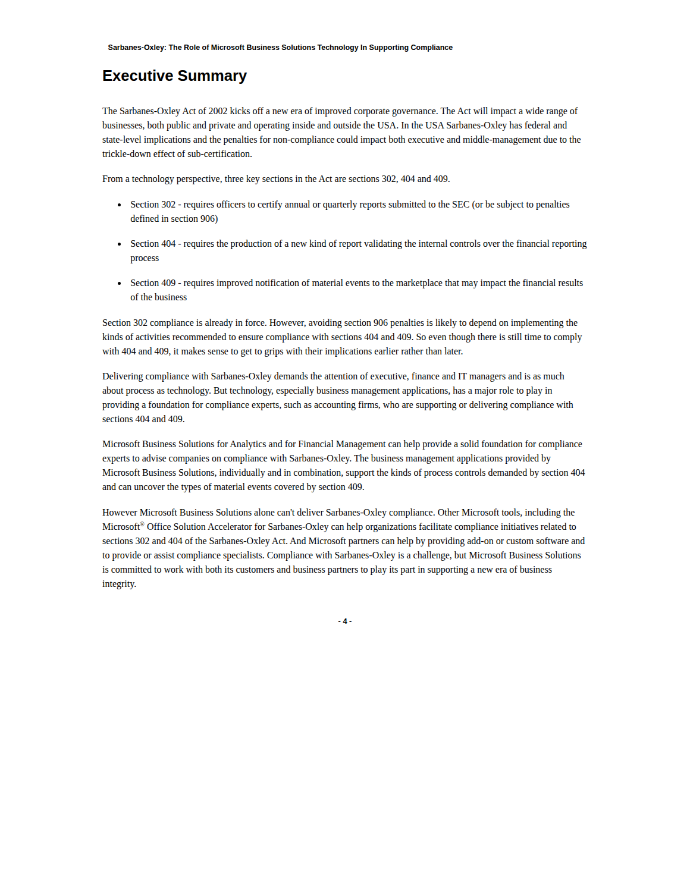Sarbanes-Oxley: The Role of Microsoft Business Solutions Technology In Supporting Compliance
Executive Summary
The Sarbanes-Oxley Act of 2002 kicks off a new era of improved corporate governance. The Act will impact a wide range of businesses, both public and private and operating inside and outside the USA. In the USA Sarbanes-Oxley has federal and state-level implications and the penalties for non-compliance could impact both executive and middle-management due to the trickle-down effect of sub-certification.
From a technology perspective, three key sections in the Act are sections 302, 404 and 409.
Section 302 - requires officers to certify annual or quarterly reports submitted to the SEC (or be subject to penalties defined in section 906)
Section 404 - requires the production of a new kind of report validating the internal controls over the financial reporting process
Section 409 - requires improved notification of material events to the marketplace that may impact the financial results of the business
Section 302 compliance is already in force. However, avoiding section 906 penalties is likely to depend on implementing the kinds of activities recommended to ensure compliance with sections 404 and 409. So even though there is still time to comply with 404 and 409, it makes sense to get to grips with their implications earlier rather than later.
Delivering compliance with Sarbanes-Oxley demands the attention of executive, finance and IT managers and is as much about process as technology. But technology, especially business management applications, has a major role to play in providing a foundation for compliance experts, such as accounting firms, who are supporting or delivering compliance with sections 404 and 409.
Microsoft Business Solutions for Analytics and for Financial Management can help provide a solid foundation for compliance experts to advise companies on compliance with Sarbanes-Oxley. The business management applications provided by Microsoft Business Solutions, individually and in combination, support the kinds of process controls demanded by section 404 and can uncover the types of material events covered by section 409.
However Microsoft Business Solutions alone can't deliver Sarbanes-Oxley compliance. Other Microsoft tools, including the Microsoft® Office Solution Accelerator for Sarbanes-Oxley can help organizations facilitate compliance initiatives related to sections 302 and 404 of the Sarbanes-Oxley Act. And Microsoft partners can help by providing add-on or custom software and to provide or assist compliance specialists. Compliance with Sarbanes-Oxley is a challenge, but Microsoft Business Solutions is committed to work with both its customers and business partners to play its part in supporting a new era of business integrity.
- 4 -